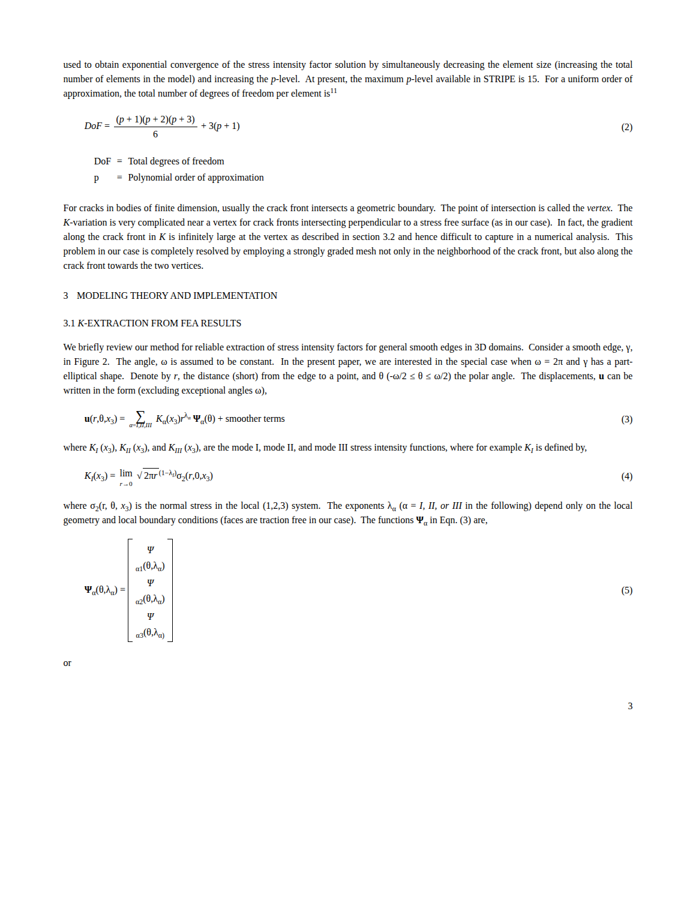used to obtain exponential convergence of the stress intensity factor solution by simultaneously decreasing the element size (increasing the total number of elements in the model) and increasing the p-level. At present, the maximum p-level available in STRIPE is 15. For a uniform order of approximation, the total number of degrees of freedom per element is11
DoF = (p + 1)(p + 2)(p + 3) 6 + 3(p + 1)
(2)
| DoF | = | Total degrees of freedom |
| p | = | Polynomial order of approximation |
For cracks in bodies of finite dimension, usually the crack front intersects a geometric boundary. The point of intersection is called the vertex. The K-variation is very complicated near a vertex for crack fronts intersecting perpendicular to a stress free surface (as in our case). In fact, the gradient along the crack front in K is infinitely large at the vertex as described in section 3.2 and hence difficult to capture in a numerical analysis. This problem in our case is completely resolved by employing a strongly graded mesh not only in the neighborhood of the crack front, but also along the crack front towards the two vertices.
3 MODELING THEORY AND IMPLEMENTATION
3.1 K-EXTRACTION FROM FEA RESULTS
We briefly review our method for reliable extraction of stress intensity factors for general smooth edges in 3D domains. Consider a smooth edge, γ, in Figure 2. The angle, ω is assumed to be constant. In the present paper, we are interested in the special case when ω = 2π and γ has a part-elliptical shape. Denote by r, the distance (short) from the edge to a point, and θ (-ω/2 ≤ θ ≤ ω/2) the polar angle. The displacements, u can be written in the form (excluding exceptional angles ω),
u(r,θ,x3) = ∑ α=I,II,III Kα(x3)rλα Ψα(θ) + smoother terms
(3)
where KI (x3), KII (x3), and KIII (x3), are the mode I, mode II, and mode III stress intensity functions, where for example KI is defined by,
KI(x3) = lim r→0 √2πr(1−λI)σ2(r,0,x3)
(4)
where σ2(r, θ, x3) is the normal stress in the local (1,2,3) system. The exponents λα (α = I, II, or III in the following) depend only on the local geometry and local boundary conditions (faces are traction free in our case). The functions Ψα in Eqn. (3) are,
Ψα(θ,λα) = Ψα1(θ,λα) Ψα2(θ,λα) Ψα3(θ,λα)
(5)
or
3